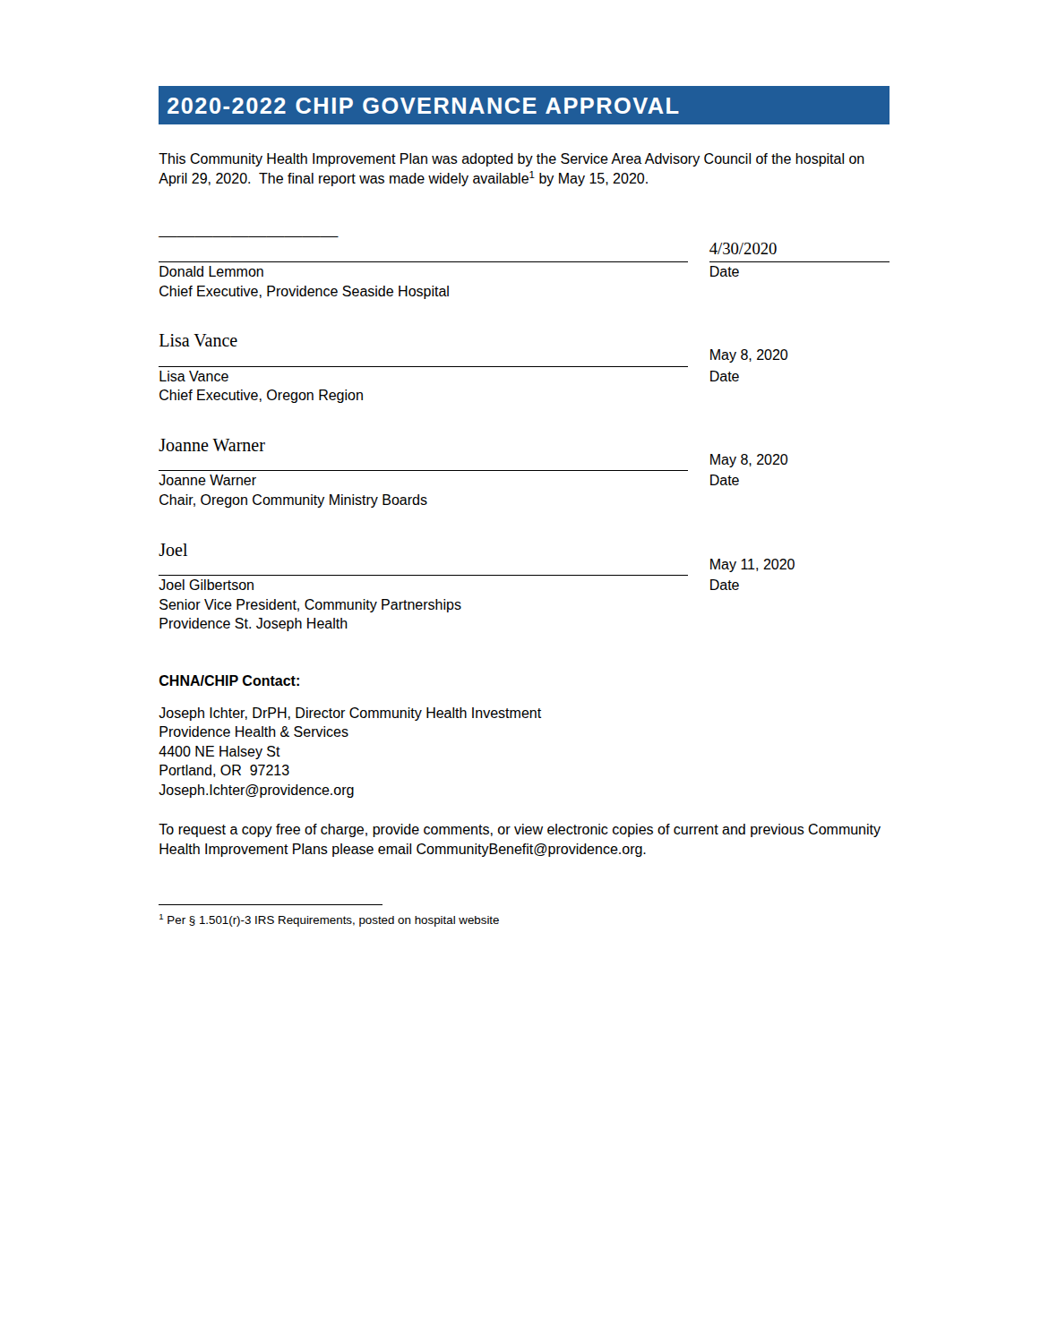2020-2022 CHIP GOVERNANCE APPROVAL
This Community Health Improvement Plan was adopted by the Service Area Advisory Council of the hospital on April 29, 2020. The final report was made widely available1 by May 15, 2020.
——————————
4/30/2020
Donald Lemmon
Date
Chief Executive, Providence Seaside Hospital
Lisa Vance
May 8, 2020
Lisa Vance
Date
Chief Executive, Oregon Region
Joanne Warner
May 8, 2020
Joanne Warner
Date
Chair, Oregon Community Ministry Boards
Joel
May 11, 2020
Joel Gilbertson
Date
Senior Vice President, Community Partnerships
Providence St. Joseph Health
CHNA/CHIP Contact:
Joseph Ichter, DrPH, Director Community Health Investment
Providence Health & Services
4400 NE Halsey St
Portland, OR 97213
Joseph.Ichter@providence.org
To request a copy free of charge, provide comments, or view electronic copies of current and previous Community Health Improvement Plans please email CommunityBenefit@providence.org.
1 Per § 1.501(r)-3 IRS Requirements, posted on hospital website